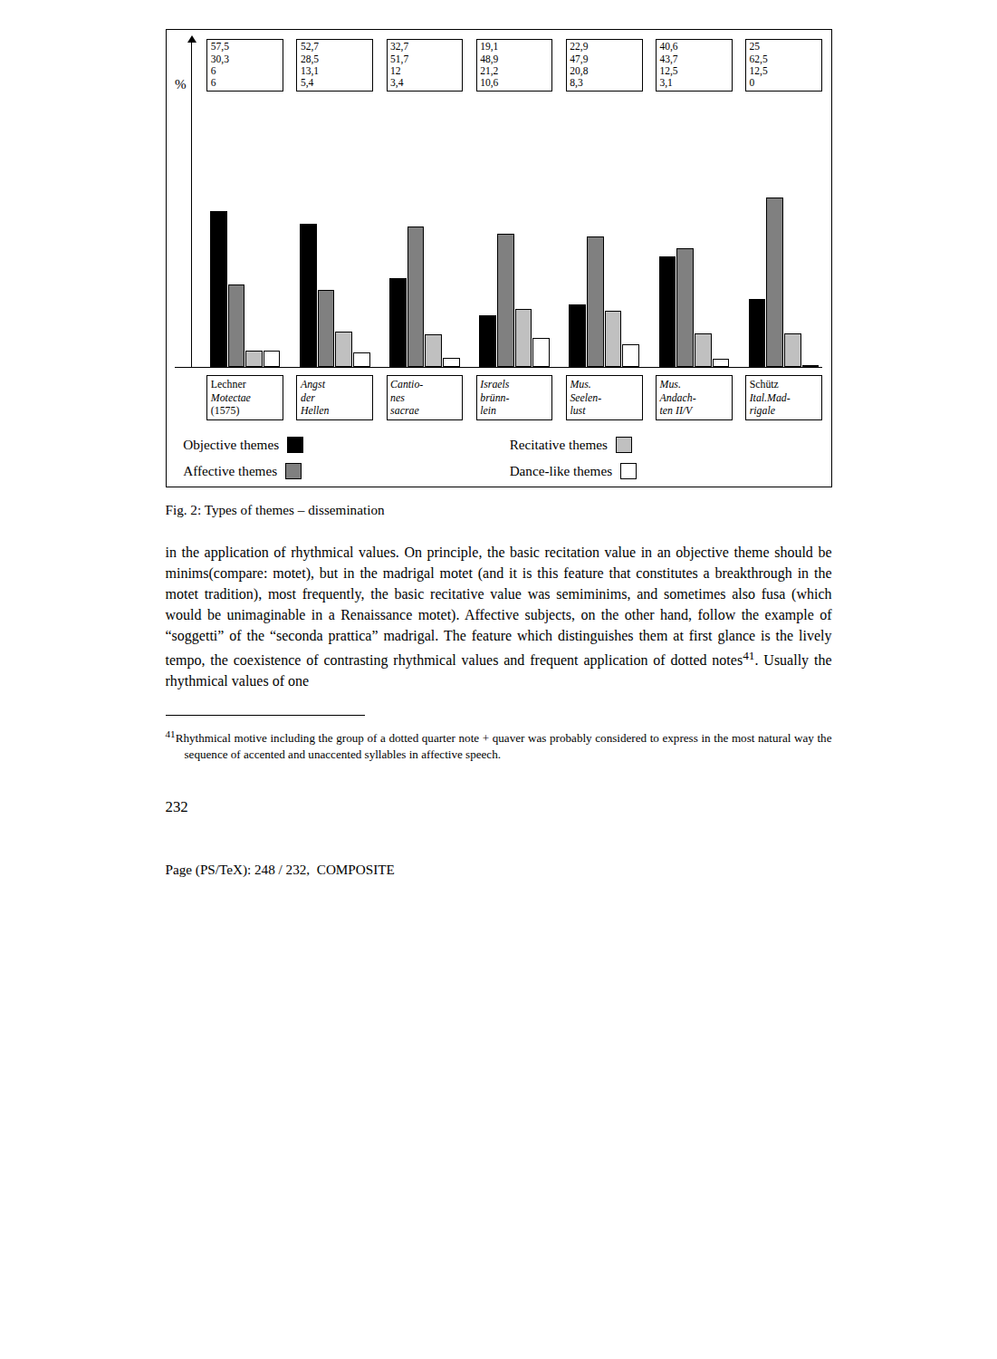%
57,5
30,3
6
6
52,7
28,5
13,1
5,4
32,7
51,7
12
3,4
19,1
48,9
21,2
10,6
22,9
47,9
20,8
8,3
40,6
43,7
12,5
3,1
25
62,5
12,5
0
Lechner
Motectae
(1575)
Angst
der
Hellen
Cantio-
nes
sacrae
Israels
brünn-
lein
Mus.
Seelen-
lust
Mus.
Andach-
ten II/V
Schütz
Ital.Mad-
rigale
Objective themes
Recitative themes
Affective themes
Dance-like themes
Fig. 2: Types of themes – dissemination
in the application of rhythmical values. On principle, the basic recitation value in an objective theme should be minims(compare: motet), but in the madrigal motet (and it is this feature that constitutes a breakthrough in the motet tradition), most frequently, the basic recitative value was semiminims, and sometimes also fusa (which would be unimaginable in a Renaissance motet). Affective subjects, on the other hand, follow the example of “soggetti” of the “seconda prattica” madrigal. The feature which distinguishes them at first glance is the lively tempo, the coexistence of contrasting rhythmical values and frequent application of dotted notes41. Usually the rhythmical values of one
41Rhythmical motive including the group of a dotted quarter note + quaver was probably considered to express in the most natural way the sequence of accented and unaccented syllables in affective speech.
232
Page (PS/TeX): 248 / 232, COMPOSITE